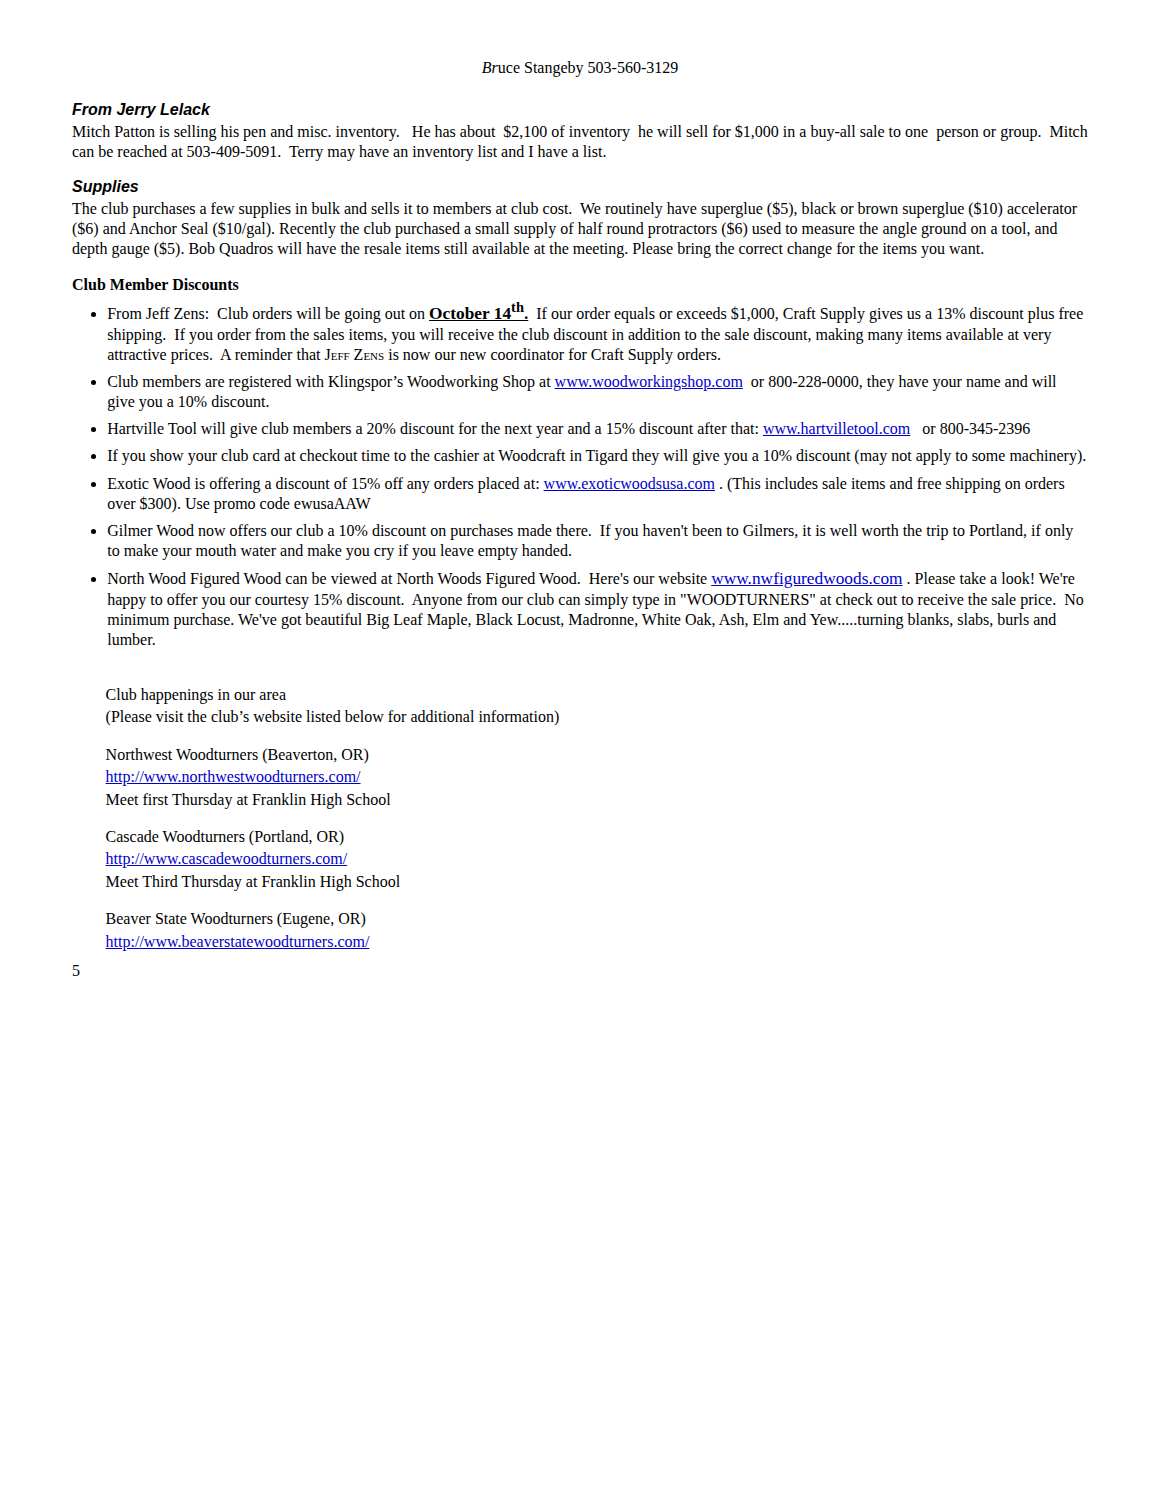Bruce Stangeby 503-560-3129
From Jerry Lelack
Mitch Patton is selling his pen and misc. inventory. He has about $2,100 of inventory he will sell for $1,000 in a buy-all sale to one person or group. Mitch can be reached at 503-409-5091. Terry may have an inventory list and I have a list.
Supplies
The club purchases a few supplies in bulk and sells it to members at club cost. We routinely have superglue ($5), black or brown superglue ($10) accelerator ($6) and Anchor Seal ($10/gal). Recently the club purchased a small supply of half round protractors ($6) used to measure the angle ground on a tool, and depth gauge ($5). Bob Quadros will have the resale items still available at the meeting. Please bring the correct change for the items you want.
Club Member Discounts
From Jeff Zens: Club orders will be going out on October 14th. If our order equals or exceeds $1,000, Craft Supply gives us a 13% discount plus free shipping. If you order from the sales items, you will receive the club discount in addition to the sale discount, making many items available at very attractive prices. A reminder that Jeff Zens is now our new coordinator for Craft Supply orders.
Club members are registered with Klingspor’s Woodworking Shop at www.woodworkingshop.com or 800-228-0000, they have your name and will give you a 10% discount.
Hartville Tool will give club members a 20% discount for the next year and a 15% discount after that: www.hartvilletool.com or 800-345-2396
If you show your club card at checkout time to the cashier at Woodcraft in Tigard they will give you a 10% discount (may not apply to some machinery).
Exotic Wood is offering a discount of 15% off any orders placed at: www.exoticwoodsusa.com . (This includes sale items and free shipping on orders over $300). Use promo code ewusaAAW
Gilmer Wood now offers our club a 10% discount on purchases made there. If you haven't been to Gilmers, it is well worth the trip to Portland, if only to make your mouth water and make you cry if you leave empty handed.
North Wood Figured Wood can be viewed at North Woods Figured Wood. Here's our website www.nwfiguredwoods.com . Please take a look! We're happy to offer you our courtesy 15% discount. Anyone from our club can simply type in "WOODTURNERS" at check out to receive the sale price. No minimum purchase. We've got beautiful Big Leaf Maple, Black Locust, Madronne, White Oak, Ash, Elm and Yew.....turning blanks, slabs, burls and lumber.
Club happenings in our area
(Please visit the club’s website listed below for additional information)
Northwest Woodturners (Beaverton, OR)
http://www.northwestwoodturners.com/
Meet first Thursday at Franklin High School
Cascade Woodturners (Portland, OR)
http://www.cascadewoodturners.com/
Meet Third Thursday at Franklin High School
Beaver State Woodturners (Eugene, OR)
http://www.beaverstatewoodturners.com/
5